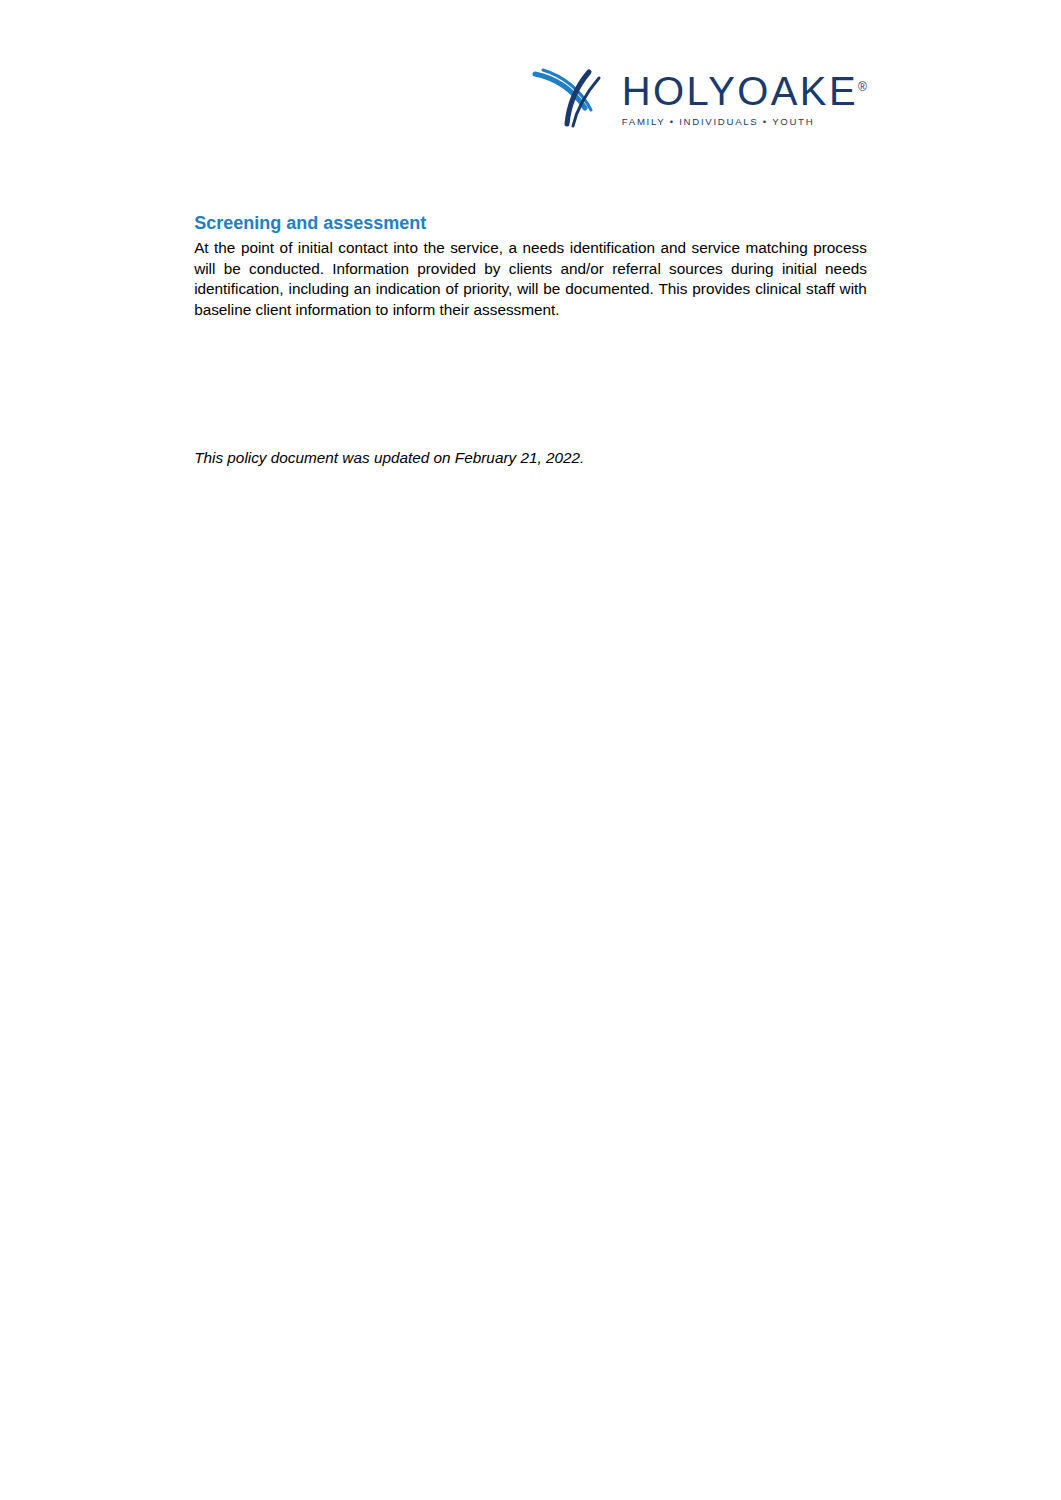HOLYOAKE® FAMILY • INDIVIDUALS • YOUTH
Screening and assessment
At the point of initial contact into the service, a needs identification and service matching process will be conducted. Information provided by clients and/or referral sources during initial needs identification, including an indication of priority, will be documented. This provides clinical staff with baseline client information to inform their assessment.
This policy document was updated on February 21, 2022.